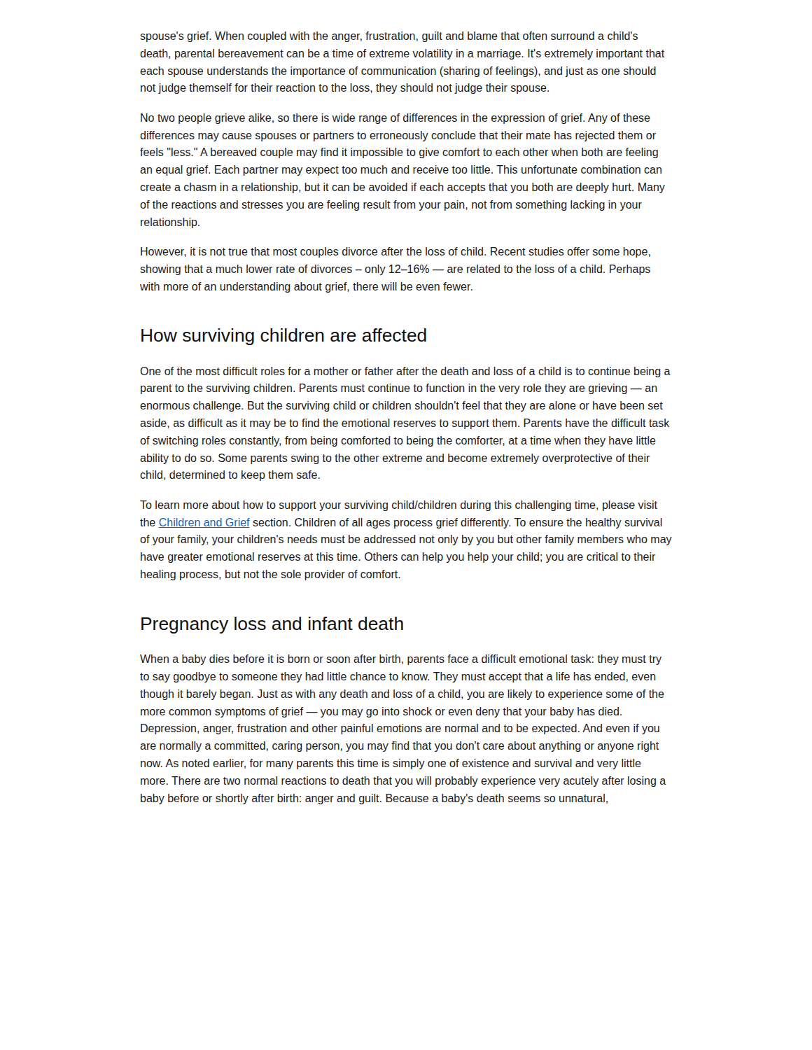spouse's grief. When coupled with the anger, frustration, guilt and blame that often surround a child's death, parental bereavement can be a time of extreme volatility in a marriage. It's extremely important that each spouse understands the importance of communication (sharing of feelings), and just as one should not judge themself for their reaction to the loss, they should not judge their spouse.
No two people grieve alike, so there is wide range of differences in the expression of grief. Any of these differences may cause spouses or partners to erroneously conclude that their mate has rejected them or feels "less." A bereaved couple may find it impossible to give comfort to each other when both are feeling an equal grief. Each partner may expect too much and receive too little. This unfortunate combination can create a chasm in a relationship, but it can be avoided if each accepts that you both are deeply hurt. Many of the reactions and stresses you are feeling result from your pain, not from something lacking in your relationship.
However, it is not true that most couples divorce after the loss of child. Recent studies offer some hope, showing that a much lower rate of divorces – only 12–16% — are related to the loss of a child. Perhaps with more of an understanding about grief, there will be even fewer.
How surviving children are affected
One of the most difficult roles for a mother or father after the death and loss of a child is to continue being a parent to the surviving children. Parents must continue to function in the very role they are grieving — an enormous challenge. But the surviving child or children shouldn't feel that they are alone or have been set aside, as difficult as it may be to find the emotional reserves to support them. Parents have the difficult task of switching roles constantly, from being comforted to being the comforter, at a time when they have little ability to do so. Some parents swing to the other extreme and become extremely overprotective of their child, determined to keep them safe.
To learn more about how to support your surviving child/children during this challenging time, please visit the Children and Grief section. Children of all ages process grief differently. To ensure the healthy survival of your family, your children's needs must be addressed not only by you but other family members who may have greater emotional reserves at this time. Others can help you help your child; you are critical to their healing process, but not the sole provider of comfort.
Pregnancy loss and infant death
When a baby dies before it is born or soon after birth, parents face a difficult emotional task: they must try to say goodbye to someone they had little chance to know. They must accept that a life has ended, even though it barely began. Just as with any death and loss of a child, you are likely to experience some of the more common symptoms of grief — you may go into shock or even deny that your baby has died. Depression, anger, frustration and other painful emotions are normal and to be expected. And even if you are normally a committed, caring person, you may find that you don't care about anything or anyone right now. As noted earlier, for many parents this time is simply one of existence and survival and very little more. There are two normal reactions to death that you will probably experience very acutely after losing a baby before or shortly after birth: anger and guilt. Because a baby's death seems so unnatural,